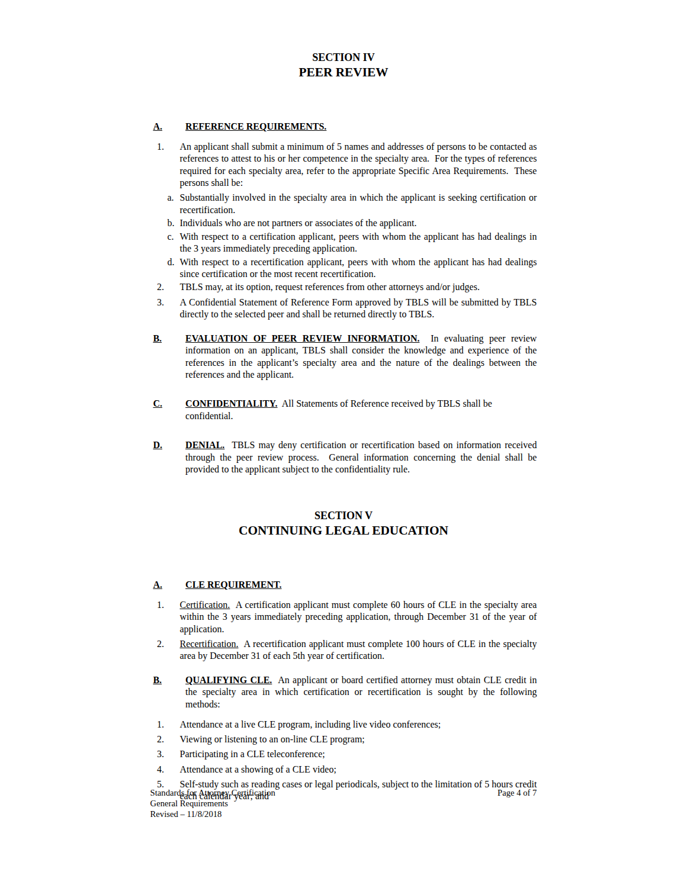SECTION IV
PEER REVIEW
A.
REFERENCE REQUIREMENTS.
1.
An applicant shall submit a minimum of 5 names and addresses of persons to be contacted as references to attest to his or her competence in the specialty area. For the types of references required for each specialty area, refer to the appropriate Specific Area Requirements. These persons shall be:
a.
Substantially involved in the specialty area in which the applicant is seeking certification or recertification.
b.
Individuals who are not partners or associates of the applicant.
c.
With respect to a certification applicant, peers with whom the applicant has had dealings in the 3 years immediately preceding application.
d.
With respect to a recertification applicant, peers with whom the applicant has had dealings since certification or the most recent recertification.
2.
TBLS may, at its option, request references from other attorneys and/or judges.
3.
A Confidential Statement of Reference Form approved by TBLS will be submitted by TBLS directly to the selected peer and shall be returned directly to TBLS.
B.
EVALUATION OF PEER REVIEW INFORMATION. In evaluating peer review information on an applicant, TBLS shall consider the knowledge and experience of the references in the applicant’s specialty area and the nature of the dealings between the references and the applicant.
C.
CONFIDENTIALITY. All Statements of Reference received by TBLS shall be confidential.
D.
DENIAL. TBLS may deny certification or recertification based on information received through the peer review process. General information concerning the denial shall be provided to the applicant subject to the confidentiality rule.
SECTION V
CONTINUING LEGAL EDUCATION
A.
CLE REQUIREMENT.
1.
Certification. A certification applicant must complete 60 hours of CLE in the specialty area within the 3 years immediately preceding application, through December 31 of the year of application.
2.
Recertification. A recertification applicant must complete 100 hours of CLE in the specialty area by December 31 of each 5th year of certification.
B.
QUALIFYING CLE. An applicant or board certified attorney must obtain CLE credit in the specialty area in which certification or recertification is sought by the following methods:
1.
Attendance at a live CLE program, including live video conferences;
2.
Viewing or listening to an on-line CLE program;
3.
Participating in a CLE teleconference;
4.
Attendance at a showing of a CLE video;
5.
Self-study such as reading cases or legal periodicals, subject to the limitation of 5 hours credit each calendar year; and
Standards for Attorney Certification
Page 4 of 7
General Requirements
Revised – 11/8/2018